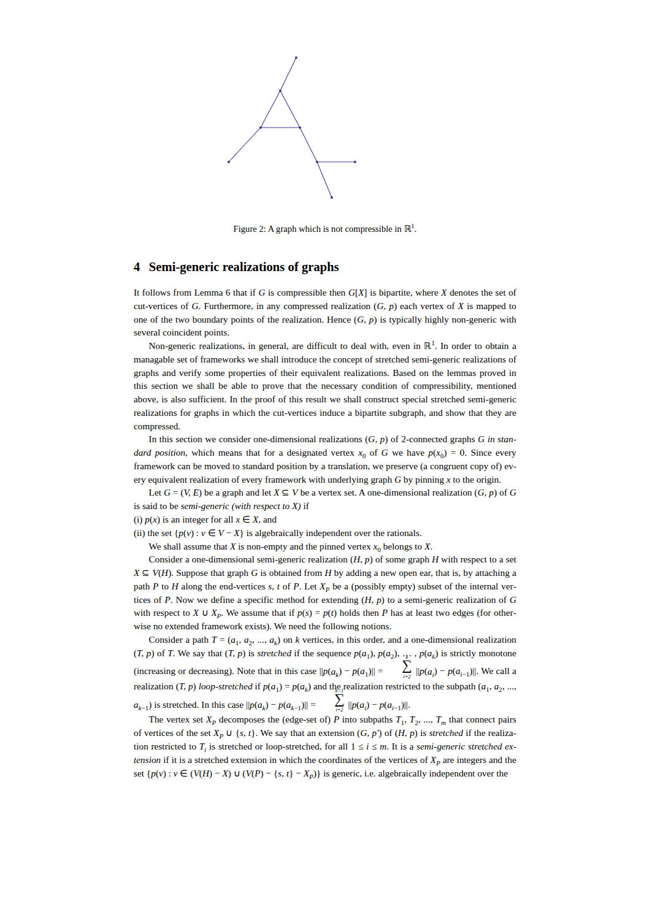Figure 2: A graph which is not compressible in ℝ1.
4 Semi-generic realizations of graphs
It follows from Lemma 6 that if G is compressible then G[X] is bipartite, where X denotes the set of cut-vertices of G. Furthermore, in any compressed realization (G, p) each vertex of X is mapped to one of the two boundary points of the realization. Hence (G, p) is typically highly non-generic with several coincident points.
Non-generic realizations, in general, are difficult to deal with, even in ℝ1. In order to obtain a managable set of frameworks we shall introduce the concept of stretched semi-generic realizations of graphs and verify some properties of their equivalent realizations. Based on the lemmas proved in this section we shall be able to prove that the necessary condition of compressibility, mentioned above, is also sufficient. In the proof of this result we shall construct special stretched semi-generic realizations for graphs in which the cut-vertices induce a bipartite subgraph, and show that they are compressed.
In this section we consider one-dimensional realizations (G, p) of 2-connected graphs G in standard position, which means that for a designated vertex x0 of G we have p(x0) = 0. Since every framework can be moved to standard position by a translation, we preserve (a congruent copy of) every equivalent realization of every framework with underlying graph G by pinning x to the origin.
Let G = (V, E) be a graph and let X ⊆ V be a vertex set. A one-dimensional realization (G, p) of G is said to be semi-generic (with respect to X) if
(i) p(x) is an integer for all x ∈ X, and
(ii) the set {p(v) : v ∈ V − X} is algebraically independent over the rationals.
We shall assume that X is non-empty and the pinned vertex x0 belongs to X.
Consider a one-dimensional semi-generic realization (H, p) of some graph H with respect to a set X ⊆ V(H). Suppose that graph G is obtained from H by adding a new open ear, that is, by attaching a path P to H along the end-vertices s, t of P. Let XP be a (possibly empty) subset of the internal vertices of P. Now we define a specific method for extending (H, p) to a semi-generic realization of G with respect to X ∪ XP. We assume that if p(s) = p(t) holds then P has at least two edges (for otherwise no extended framework exists). We need the following notions.
Consider a path T = (a1, a2, ..., ak) on k vertices, in this order, and a one-dimensional realization (T, p) of T. We say that (T, p) is stretched if the sequence p(a1), p(a2), … , p(ak) is strictly monotone (increasing or decreasing). Note that in this case ||p(ak) − p(a1)|| = k∑i=2 ||p(ai) − p(ai−1)||. We call a realization (T, p) loop-stretched if p(a1) = p(ak) and the realization restricted to the subpath (a1, a2, ..., ak−1) is stretched. In this case ||p(ak) − p(ak−1)|| = k−1∑i=2 ||p(ai) − p(ai−1)||.
The vertex set XP decomposes the (edge-set of) P into subpaths T1, T2, ..., Tm that connect pairs of vertices of the set XP ∪ {s, t}. We say that an extension (G, p′) of (H, p) is stretched if the realization restricted to Ti is stretched or loop-stretched, for all 1 ≤ i ≤ m. It is a semi-generic stretched extension if it is a stretched extension in which the coordinates of the vertices of XP are integers and the set {p(v) : v ∈ (V(H) − X) ∪ (V(P) − {s, t} − XP)} is generic, i.e. algebraically independent over the